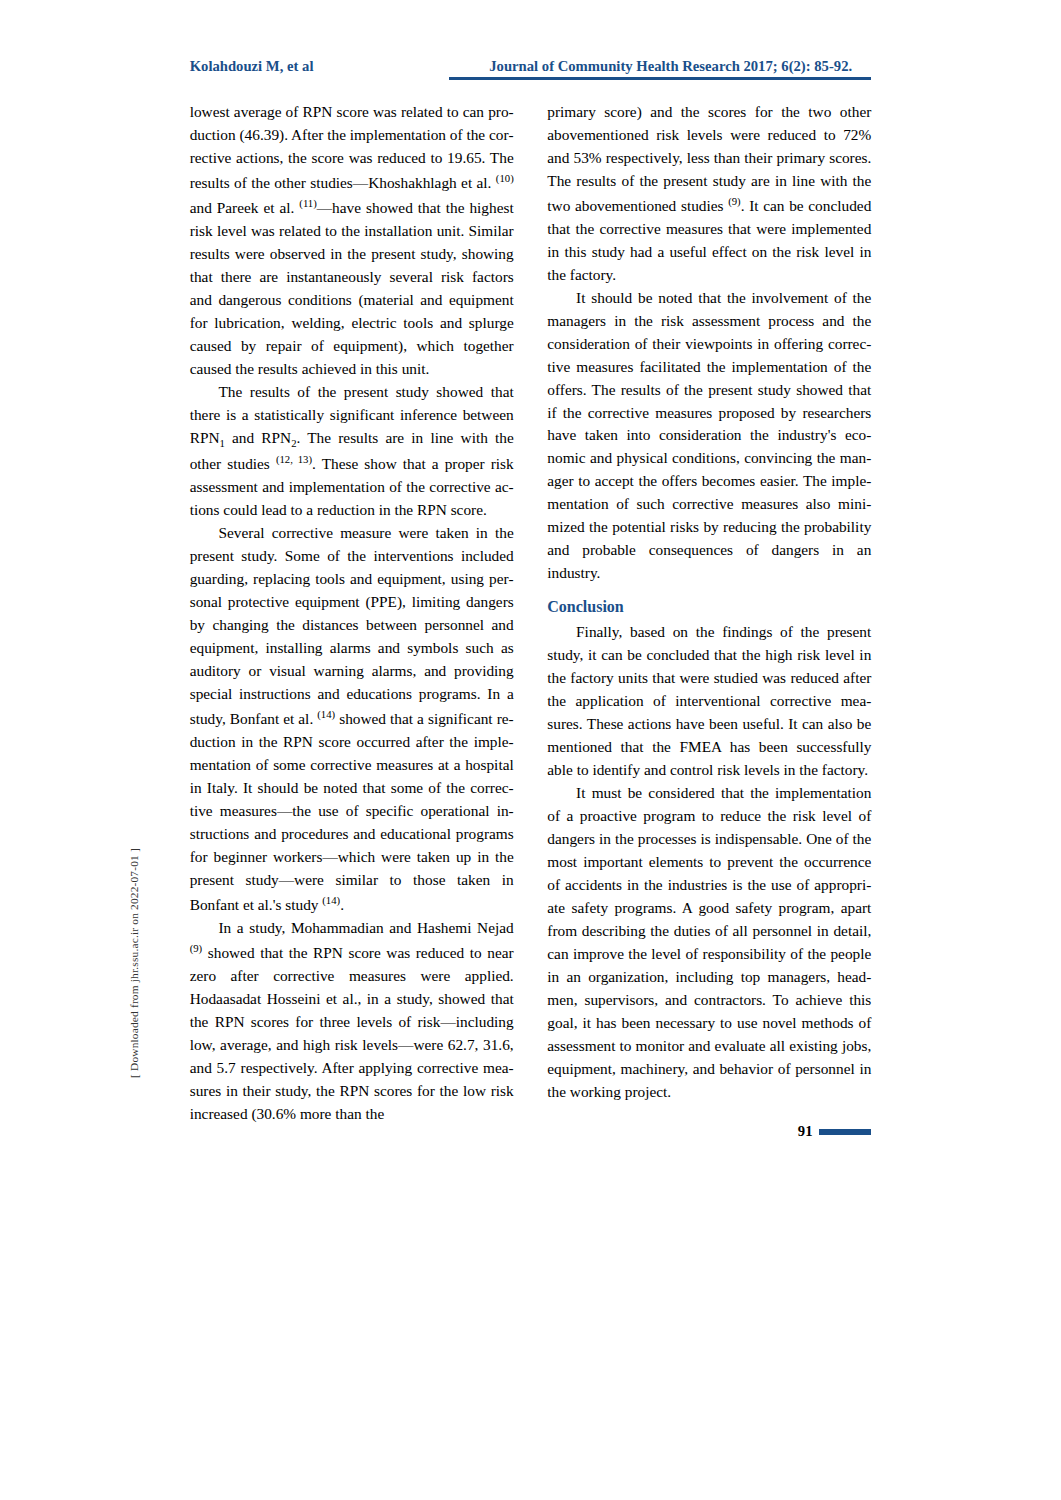Kolahdouzi M, et al
Journal of Community Health Research 2017; 6(2): 85-92.
lowest average of RPN score was related to can production (46.39). After the implementation of the corrective actions, the score was reduced to 19.65. The results of the other studies—Khoshakhlagh et al. (10) and Pareek et al. (11)—have showed that the highest risk level was related to the installation unit. Similar results were observed in the present study, showing that there are instantaneously several risk factors and dangerous conditions (material and equipment for lubrication, welding, electric tools and splurge caused by repair of equipment), which together caused the results achieved in this unit.
The results of the present study showed that there is a statistically significant inference between RPN1 and RPN2. The results are in line with the other studies (12, 13). These show that a proper risk assessment and implementation of the corrective actions could lead to a reduction in the RPN score.
Several corrective measure were taken in the present study. Some of the interventions included guarding, replacing tools and equipment, using personal protective equipment (PPE), limiting dangers by changing the distances between personnel and equipment, installing alarms and symbols such as auditory or visual warning alarms, and providing special instructions and educations programs. In a study, Bonfant et al. (14) showed that a significant reduction in the RPN score occurred after the implementation of some corrective measures at a hospital in Italy. It should be noted that some of the corrective measures—the use of specific operational instructions and procedures and educational programs for beginner workers—which were taken up in the present study—were similar to those taken in Bonfant et al.'s study (14).
In a study, Mohammadian and Hashemi Nejad (9) showed that the RPN score was reduced to near zero after corrective measures were applied. Hodaasadat Hosseini et al., in a study, showed that the RPN scores for three levels of risk—including low, average, and high risk levels—were 62.7, 31.6, and 5.7 respectively. After applying corrective measures in their study, the RPN scores for the low risk increased (30.6% more than the
primary score) and the scores for the two other abovementioned risk levels were reduced to 72% and 53% respectively, less than their primary scores. The results of the present study are in line with the two abovementioned studies (9). It can be concluded that the corrective measures that were implemented in this study had a useful effect on the risk level in the factory.
It should be noted that the involvement of the managers in the risk assessment process and the consideration of their viewpoints in offering corrective measures facilitated the implementation of the offers. The results of the present study showed that if the corrective measures proposed by researchers have taken into consideration the industry's economic and physical conditions, convincing the manager to accept the offers becomes easier. The implementation of such corrective measures also minimized the potential risks by reducing the probability and probable consequences of dangers in an industry.
Conclusion
Finally, based on the findings of the present study, it can be concluded that the high risk level in the factory units that were studied was reduced after the application of interventional corrective measures. These actions have been useful. It can also be mentioned that the FMEA has been successfully able to identify and control risk levels in the factory.
It must be considered that the implementation of a proactive program to reduce the risk level of dangers in the processes is indispensable. One of the most important elements to prevent the occurrence of accidents in the industries is the use of appropriate safety programs. A good safety program, apart from describing the duties of all personnel in detail, can improve the level of responsibility of the people in an organization, including top managers, headmen, supervisors, and contractors. To achieve this goal, it has been necessary to use novel methods of assessment to monitor and evaluate all existing jobs, equipment, machinery, and behavior of personnel in the working project.
[ Downloaded from jhr.ssu.ac.ir on 2022-07-01 ]
91